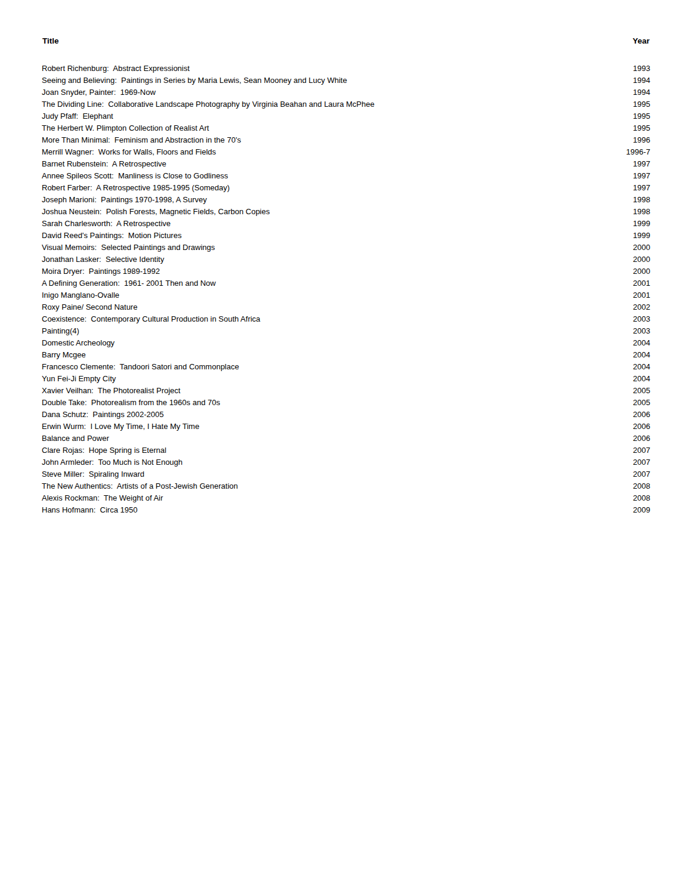| Title | Year |
| --- | --- |
| Robert Richenburg: Abstract Expressionist | 1993 |
| Seeing and Believing: Paintings in Series by Maria Lewis, Sean Mooney and Lucy White | 1994 |
| Joan Snyder, Painter: 1969-Now | 1994 |
| The Dividing Line: Collaborative Landscape Photography by Virginia Beahan and Laura McPhee | 1995 |
| Judy Pfaff: Elephant | 1995 |
| The Herbert W. Plimpton Collection of Realist Art | 1995 |
| More Than Minimal: Feminism and Abstraction in the 70's | 1996 |
| Merrill Wagner: Works for Walls, Floors and Fields | 1996-7 |
| Barnet Rubenstein: A Retrospective | 1997 |
| Annee Spileos Scott: Manliness is Close to Godliness | 1997 |
| Robert Farber: A Retrospective 1985-1995 (Someday) | 1997 |
| Joseph Marioni: Paintings 1970-1998, A Survey | 1998 |
| Joshua Neustein: Polish Forests, Magnetic Fields, Carbon Copies | 1998 |
| Sarah Charlesworth: A Retrospective | 1999 |
| David Reed's Paintings: Motion Pictures | 1999 |
| Visual Memoirs: Selected Paintings and Drawings | 2000 |
| Jonathan Lasker: Selective Identity | 2000 |
| Moira Dryer: Paintings 1989-1992 | 2000 |
| A Defining Generation: 1961- 2001 Then and Now | 2001 |
| Inigo Manglano-Ovalle | 2001 |
| Roxy Paine/ Second Nature | 2002 |
| Coexistence: Contemporary Cultural Production in South Africa | 2003 |
| Painting(4) | 2003 |
| Domestic Archeology | 2004 |
| Barry Mcgee | 2004 |
| Francesco Clemente: Tandoori Satori and Commonplace | 2004 |
| Yun Fei-Ji Empty City | 2004 |
| Xavier Veilhan: The Photorealist Project | 2005 |
| Double Take: Photorealism from the 1960s and 70s | 2005 |
| Dana Schutz: Paintings 2002-2005 | 2006 |
| Erwin Wurm: I Love My Time, I Hate My Time | 2006 |
| Balance and Power | 2006 |
| Clare Rojas: Hope Spring is Eternal | 2007 |
| John Armleder: Too Much is Not Enough | 2007 |
| Steve Miller: Spiraling Inward | 2007 |
| The New Authentics: Artists of a Post-Jewish Generation | 2008 |
| Alexis Rockman: The Weight of Air | 2008 |
| Hans Hofmann: Circa 1950 | 2009 |